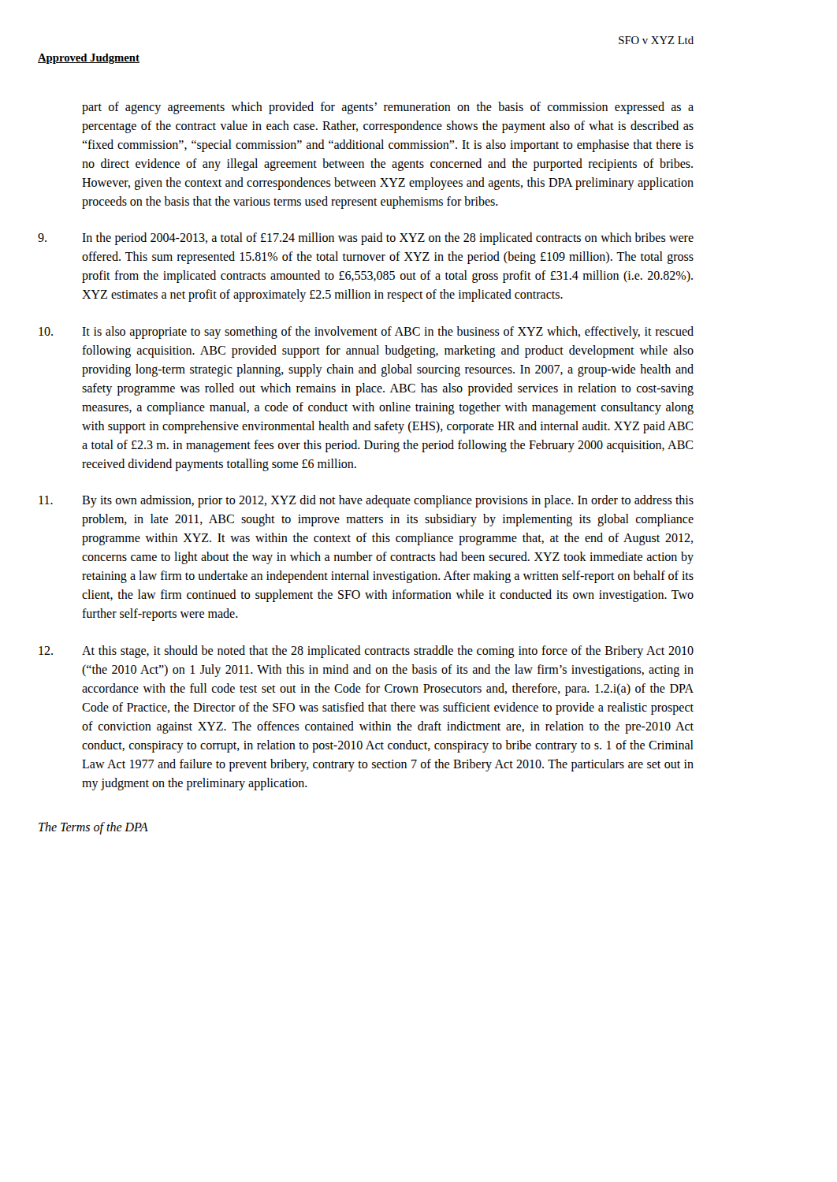SFO v XYZ Ltd
Approved Judgment
part of agency agreements which provided for agents’ remuneration on the basis of commission expressed as a percentage of the contract value in each case. Rather, correspondence shows the payment also of what is described as “fixed commission”, “special commission” and “additional commission”. It is also important to emphasise that there is no direct evidence of any illegal agreement between the agents concerned and the purported recipients of bribes. However, given the context and correspondences between XYZ employees and agents, this DPA preliminary application proceeds on the basis that the various terms used represent euphemisms for bribes.
9.
In the period 2004-2013, a total of £17.24 million was paid to XYZ on the 28 implicated contracts on which bribes were offered. This sum represented 15.81% of the total turnover of XYZ in the period (being £109 million). The total gross profit from the implicated contracts amounted to £6,553,085 out of a total gross profit of £31.4 million (i.e. 20.82%). XYZ estimates a net profit of approximately £2.5 million in respect of the implicated contracts.
10.
It is also appropriate to say something of the involvement of ABC in the business of XYZ which, effectively, it rescued following acquisition. ABC provided support for annual budgeting, marketing and product development while also providing long-term strategic planning, supply chain and global sourcing resources. In 2007, a group-wide health and safety programme was rolled out which remains in place. ABC has also provided services in relation to cost-saving measures, a compliance manual, a code of conduct with online training together with management consultancy along with support in comprehensive environmental health and safety (EHS), corporate HR and internal audit. XYZ paid ABC a total of £2.3 m. in management fees over this period. During the period following the February 2000 acquisition, ABC received dividend payments totalling some £6 million.
11.
By its own admission, prior to 2012, XYZ did not have adequate compliance provisions in place. In order to address this problem, in late 2011, ABC sought to improve matters in its subsidiary by implementing its global compliance programme within XYZ. It was within the context of this compliance programme that, at the end of August 2012, concerns came to light about the way in which a number of contracts had been secured. XYZ took immediate action by retaining a law firm to undertake an independent internal investigation. After making a written self-report on behalf of its client, the law firm continued to supplement the SFO with information while it conducted its own investigation. Two further self-reports were made.
12.
At this stage, it should be noted that the 28 implicated contracts straddle the coming into force of the Bribery Act 2010 (“the 2010 Act”) on 1 July 2011. With this in mind and on the basis of its and the law firm’s investigations, acting in accordance with the full code test set out in the Code for Crown Prosecutors and, therefore, para. 1.2.i(a) of the DPA Code of Practice, the Director of the SFO was satisfied that there was sufficient evidence to provide a realistic prospect of conviction against XYZ. The offences contained within the draft indictment are, in relation to the pre-2010 Act conduct, conspiracy to corrupt, in relation to post-2010 Act conduct, conspiracy to bribe contrary to s. 1 of the Criminal Law Act 1977 and failure to prevent bribery, contrary to section 7 of the Bribery Act 2010. The particulars are set out in my judgment on the preliminary application.
The Terms of the DPA